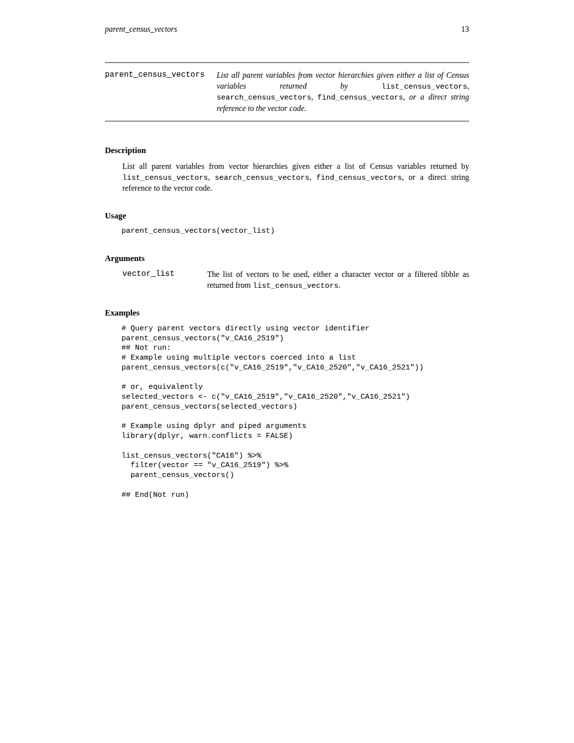parent_census_vectors 13
parent_census_vectors
List all parent variables from vector hierarchies given either a list of Census variables returned by list_census_vectors, search_census_vectors, find_census_vectors, or a direct string reference to the vector code.
Description
List all parent variables from vector hierarchies given either a list of Census variables returned by list_census_vectors, search_census_vectors, find_census_vectors, or a direct string reference to the vector code.
Usage
parent_census_vectors(vector_list)
Arguments
vector_list
The list of vectors to be used, either a character vector or a filtered tibble as returned from list_census_vectors.
Examples
# Query parent vectors directly using vector identifier
parent_census_vectors("v_CA16_2519")
## Not run:
# Example using multiple vectors coerced into a list
parent_census_vectors(c("v_CA16_2519","v_CA16_2520","v_CA16_2521"))

# or, equivalently
selected_vectors <- c("v_CA16_2519","v_CA16_2520","v_CA16_2521")
parent_census_vectors(selected_vectors)

# Example using dplyr and piped arguments
library(dplyr, warn.conflicts = FALSE)

list_census_vectors("CA16") %>%
  filter(vector == "v_CA16_2519") %>%
  parent_census_vectors()

## End(Not run)